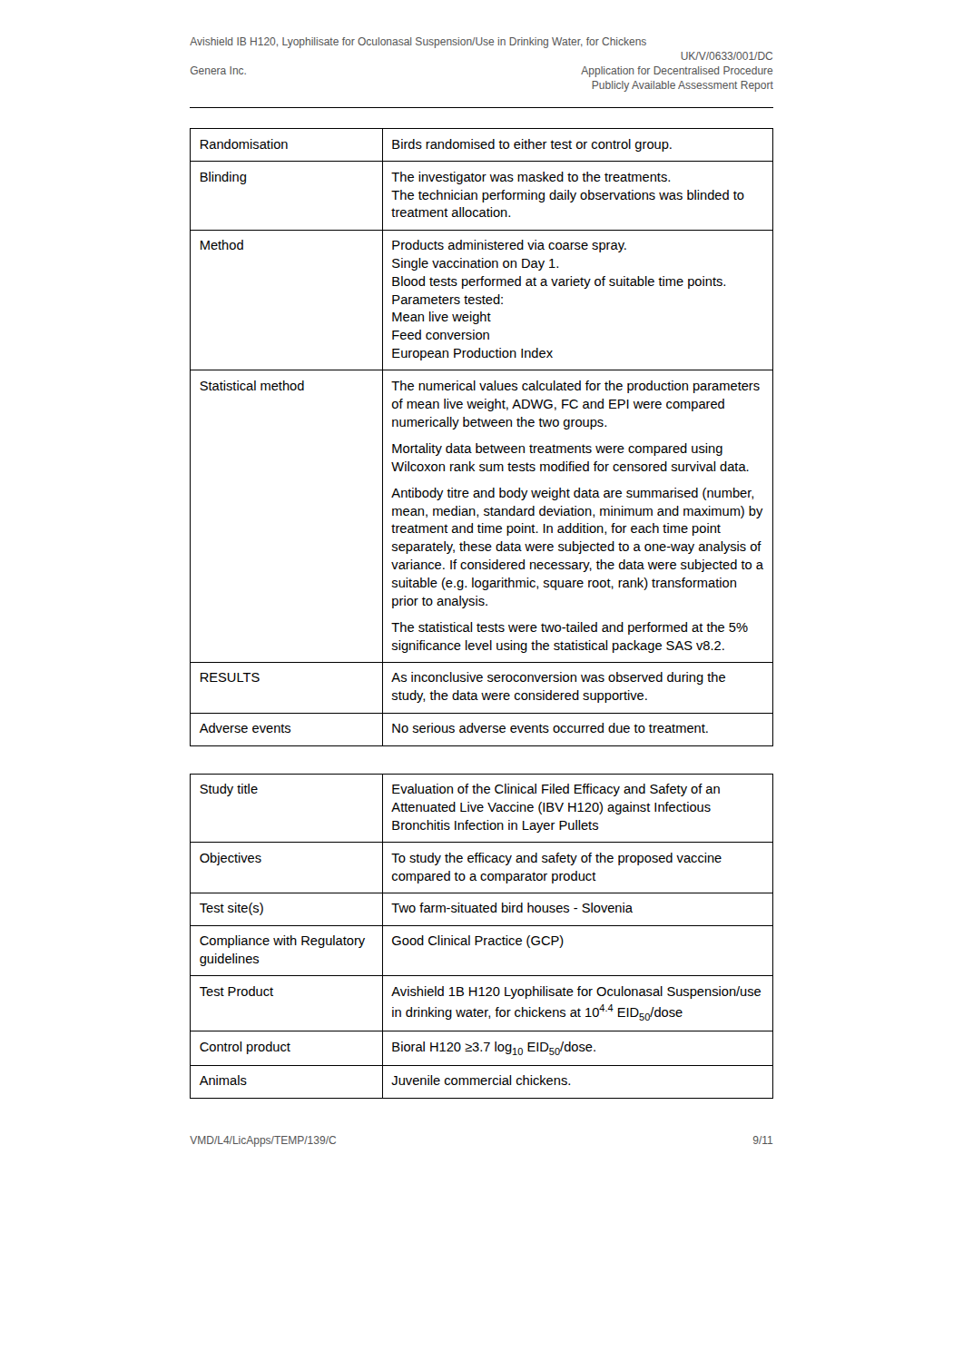Avishield IB H120, Lyophilisate for Oculonasal Suspension/Use in Drinking Water, for Chickens
UK/V/0633/001/DC
Genera Inc.
Application for Decentralised Procedure
Publicly Available Assessment Report
| Randomisation | Birds randomised to either test or control group. |
| Blinding | The investigator was masked to the treatments. The technician performing daily observations was blinded to treatment allocation. |
| Method | Products administered via coarse spray. Single vaccination on Day 1. Blood tests performed at a variety of suitable time points. Parameters tested: Mean live weight Feed conversion European Production Index |
| Statistical method | The numerical values calculated for the production parameters of mean live weight, ADWG, FC and EPI were compared numerically between the two groups. Mortality data between treatments were compared using Wilcoxon rank sum tests modified for censored survival data. Antibody titre and body weight data are summarised (number, mean, median, standard deviation, minimum and maximum) by treatment and time point. In addition, for each time point separately, these data were subjected to a one-way analysis of variance. If considered necessary, the data were subjected to a suitable (e.g. logarithmic, square root, rank) transformation prior to analysis. The statistical tests were two-tailed and performed at the 5% significance level using the statistical package SAS v8.2. |
| RESULTS | As inconclusive seroconversion was observed during the study, the data were considered supportive. |
| Adverse events | No serious adverse events occurred due to treatment. |
| Study title | Evaluation of the Clinical Filed Efficacy and Safety of an Attenuated Live Vaccine (IBV H120) against Infectious Bronchitis Infection in Layer Pullets |
| Objectives | To study the efficacy and safety of the proposed vaccine compared to a comparator product |
| Test site(s) | Two farm-situated bird houses - Slovenia |
| Compliance with Regulatory guidelines | Good Clinical Practice (GCP) |
| Test Product | Avishield 1B H120 Lyophilisate for Oculonasal Suspension/use in drinking water, for chickens at 10 4.4 EID 50 /dose |
| Control product | Bioral H120 ≥3.7 log 10 EID 50 /dose. |
| Animals | Juvenile commercial chickens. |
VMD/L4/LicApps/TEMP/139/C
9/11